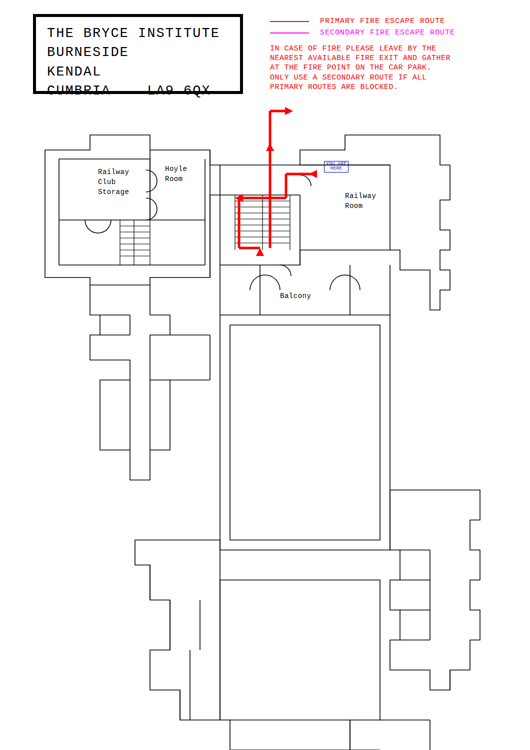THE BRYCE INSTITUTE
BURNESIDE
KENDAL
CUMBRIA LA9 6QX
PRIMARY FIRE ESCAPE ROUTE
SECONDARY FIRE ESCAPE ROUTE
IN CASE OF FIRE PLEASE LEAVE BY THE NEAREST AVAILABLE FIRE EXIT AND GATHER AT THE FIRE POINT ON THE CAR PARK. ONLY USE A SECONDARY ROUTE IF ALL PRIMARY ROUTES ARE BLOCKED.
YOU ARE HERE
Railway Club Storage Hoyle Room Railway Room Balcony